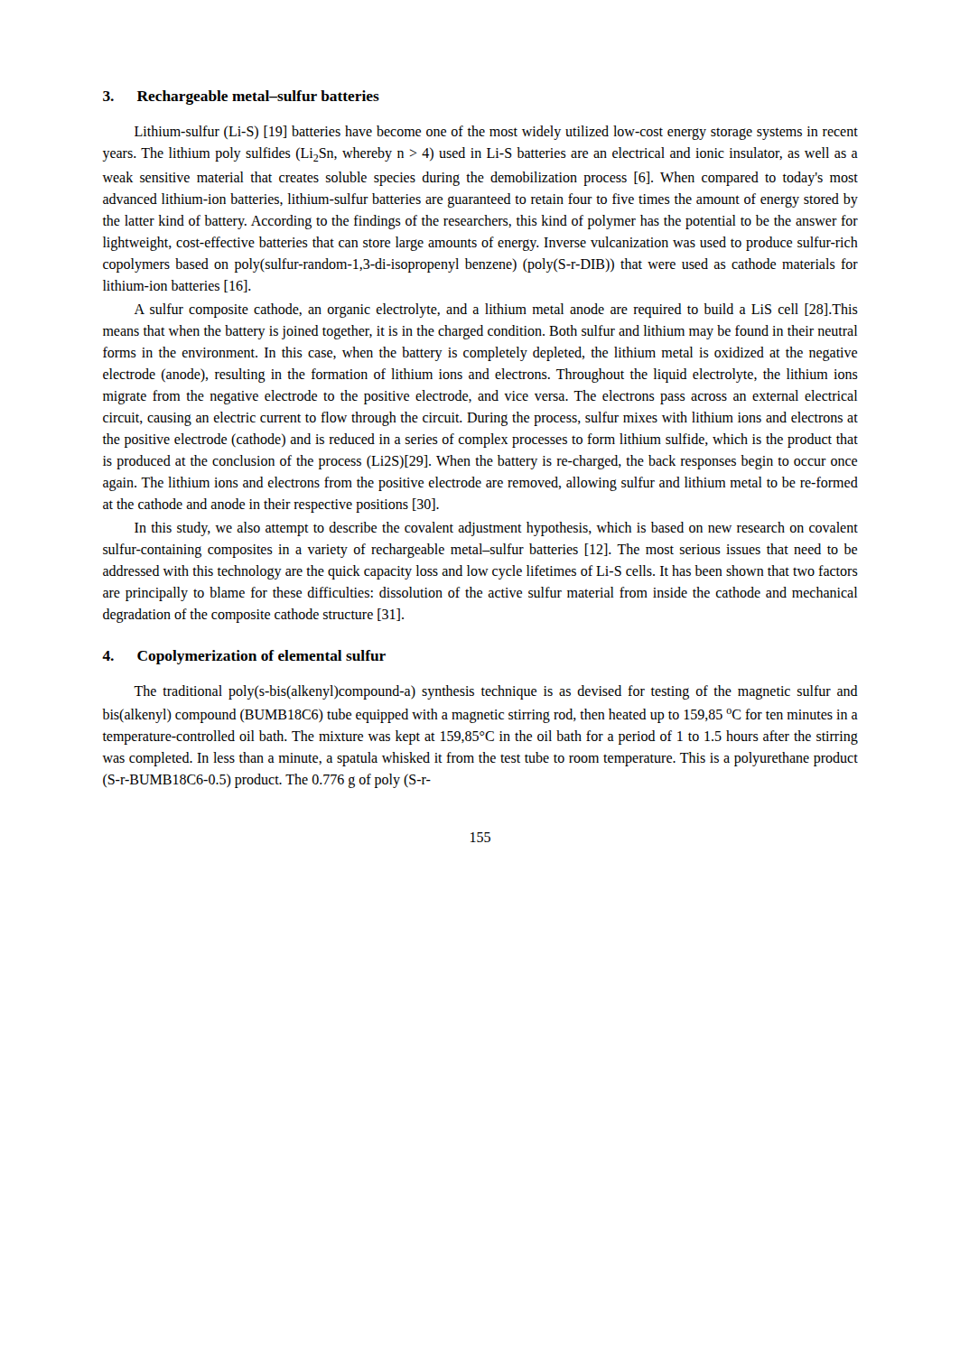3. Rechargeable metal–sulfur batteries
Lithium-sulfur (Li-S) [19] batteries have become one of the most widely utilized low-cost energy storage systems in recent years. The lithium poly sulfides (Li2Sn, whereby n > 4) used in Li-S batteries are an electrical and ionic insulator, as well as a weak sensitive material that creates soluble species during the demobilization process [6]. When compared to today's most advanced lithium-ion batteries, lithium-sulfur batteries are guaranteed to retain four to five times the amount of energy stored by the latter kind of battery. According to the findings of the researchers, this kind of polymer has the potential to be the answer for lightweight, cost-effective batteries that can store large amounts of energy. Inverse vulcanization was used to produce sulfur-rich copolymers based on poly(sulfur-random-1,3-di-isopropenyl benzene) (poly(S-r-DIB)) that were used as cathode materials for lithium-ion batteries [16].
A sulfur composite cathode, an organic electrolyte, and a lithium metal anode are required to build a LiS cell [28].This means that when the battery is joined together, it is in the charged condition. Both sulfur and lithium may be found in their neutral forms in the environment. In this case, when the battery is completely depleted, the lithium metal is oxidized at the negative electrode (anode), resulting in the formation of lithium ions and electrons. Throughout the liquid electrolyte, the lithium ions migrate from the negative electrode to the positive electrode, and vice versa. The electrons pass across an external electrical circuit, causing an electric current to flow through the circuit. During the process, sulfur mixes with lithium ions and electrons at the positive electrode (cathode) and is reduced in a series of complex processes to form lithium sulfide, which is the product that is produced at the conclusion of the process (Li2S)[29]. When the battery is re-charged, the back responses begin to occur once again. The lithium ions and electrons from the positive electrode are removed, allowing sulfur and lithium metal to be re-formed at the cathode and anode in their respective positions [30].
In this study, we also attempt to describe the covalent adjustment hypothesis, which is based on new research on covalent sulfur-containing composites in a variety of rechargeable metal–sulfur batteries [12]. The most serious issues that need to be addressed with this technology are the quick capacity loss and low cycle lifetimes of Li-S cells. It has been shown that two factors are principally to blame for these difficulties: dissolution of the active sulfur material from inside the cathode and mechanical degradation of the composite cathode structure [31].
4. Copolymerization of elemental sulfur
The traditional poly(s-bis(alkenyl)compound-a) synthesis technique is as devised for testing of the magnetic sulfur and bis(alkenyl) compound (BUMB18C6) tube equipped with a magnetic stirring rod, then heated up to 159,85 oC for ten minutes in a temperature-controlled oil bath. The mixture was kept at 159,85°C in the oil bath for a period of 1 to 1.5 hours after the stirring was completed. In less than a minute, a spatula whisked it from the test tube to room temperature. This is a polyurethane product (S-r-BUMB18C6-0.5) product. The 0.776 g of poly (S-r-
155